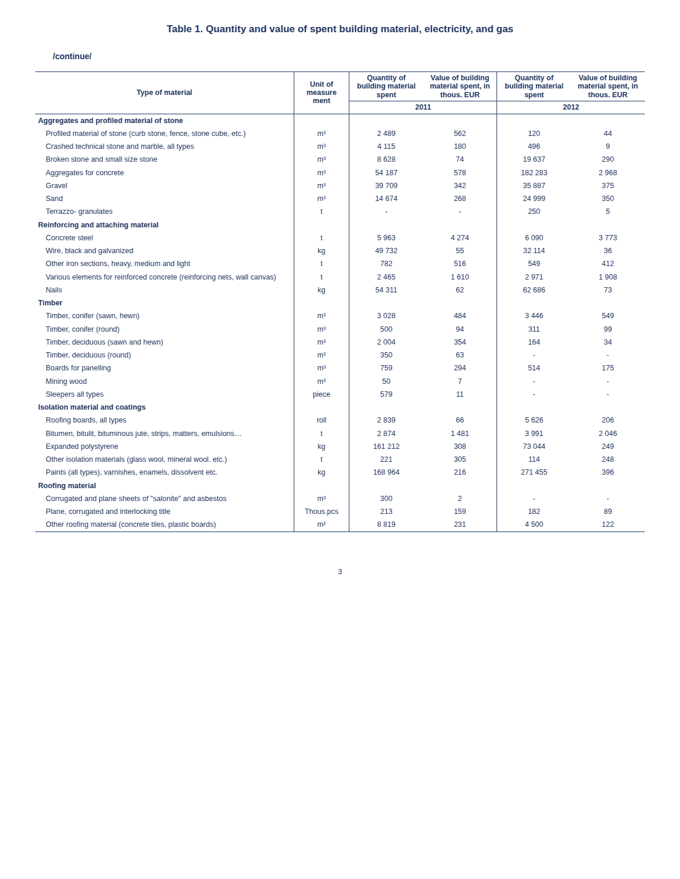Table 1. Quantity and value of spent building material, electricity, and gas
/continue/
| Type of material | Unit of measure ment | Quantity of building material spent | Value of building material spent, in thous. EUR | Quantity of building material spent | Value of building material spent, in thous. EUR |
| --- | --- | --- | --- | --- | --- |
| 2011 | 2012 |
| Aggregates and profiled material of stone | | | | | |
| Profiled material of stone (curb stone, fence, stone cube, etc.) | m³ | 2 489 | 562 | 120 | 44 |
| Crashed technical stone and marble, all types | m³ | 4 115 | 180 | 496 | 9 |
| Broken stone and small size stone | m³ | 8 628 | 74 | 19 637 | 290 |
| Aggregates for concrete | m³ | 54 187 | 578 | 182 283 | 2 968 |
| Gravel | m³ | 39 709 | 342 | 35 887 | 375 |
| Sand | m³ | 14 674 | 268 | 24 999 | 350 |
| Terrazzo- granulates | t | - | - | 250 | 5 |
| Reinforcing and attaching material | | | | | |
| Concrete steel | t | 5 963 | 4 274 | 6 090 | 3 773 |
| Wire, black and galvanized | kg | 49 732 | 55 | 32 114 | 36 |
| Other iron sections, heavy, medium and light | t | 782 | 516 | 549 | 412 |
| Various elements for reinforced concrete (reinforcing nets, wall canvas) | t | 2 465 | 1 610 | 2 971 | 1 908 |
| Nails | kg | 54 311 | 62 | 62 686 | 73 |
| Timber | | | | | |
| Timber, conifer (sawn, hewn) | m³ | 3 028 | 484 | 3 446 | 549 |
| Timber, conifer (round) | m³ | 500 | 94 | 311 | 99 |
| Timber, deciduous (sawn and hewn) | m³ | 2 004 | 354 | 164 | 34 |
| Timber, deciduous (round) | m³ | 350 | 63 | - | - |
| Boards for panelling | m³ | 759 | 294 | 514 | 175 |
| Mining wood | m³ | 50 | 7 | - | - |
| Sleepers all types | piece | 579 | 11 | - | - |
| Isolation material and coatings | | | | | |
| Roofing boards, all types | roll | 2 839 | 66 | 5 626 | 206 |
| Bitumen, bitulit, bituminous jute, strips, matters, emulsions… | t | 2 874 | 1 481 | 3 991 | 2 046 |
| Expanded polystyrene | kg | 161 212 | 308 | 73 044 | 249 |
| Other isolation materials (glass wool, mineral wool. etc.) | t | 221 | 305 | 114 | 248 |
| Paints (all types), varnishes, enamels, dissolvent etc. | kg | 168 964 | 216 | 271 455 | 396 |
| Roofing material | | | | | |
| Corrugated and plane sheets of "salonite" and asbestos | m³ | 300 | 2 | - | - |
| Plane, corrugated and interlocking title | Thous.pcs | 213 | 159 | 182 | 89 |
| Other roofing material (concrete tiles, plastic boards) | m² | 8 819 | 231 | 4 500 | 122 |
3